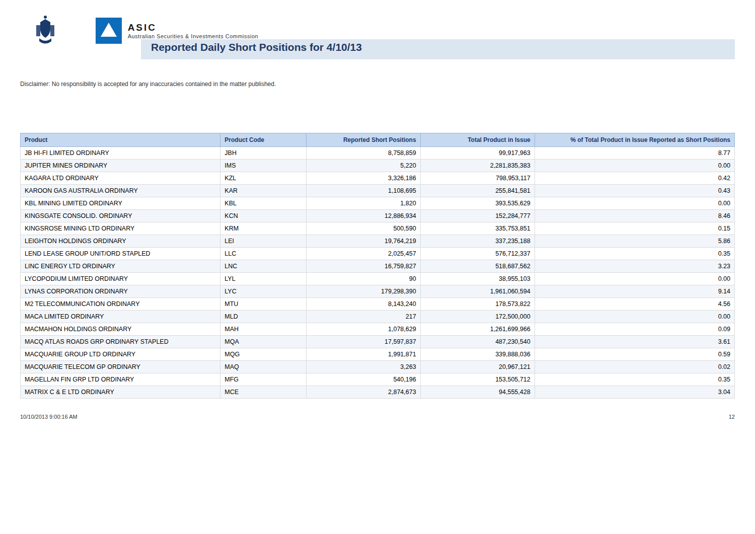ASIC Australian Securities & Investments Commission
Reported Daily Short Positions for 4/10/13
Disclaimer: No responsibility is accepted for any inaccuracies contained in the matter published.
| Product | Product Code | Reported Short Positions | Total Product in Issue | % of Total Product in Issue Reported as Short Positions |
| --- | --- | --- | --- | --- |
| JB HI-FI LIMITED ORDINARY | JBH | 8,758,859 | 99,917,963 | 8.77 |
| JUPITER MINES ORDINARY | IMS | 5,220 | 2,281,835,383 | 0.00 |
| KAGARA LTD ORDINARY | KZL | 3,326,186 | 798,953,117 | 0.42 |
| KAROON GAS AUSTRALIA ORDINARY | KAR | 1,108,695 | 255,841,581 | 0.43 |
| KBL MINING LIMITED ORDINARY | KBL | 1,820 | 393,535,629 | 0.00 |
| KINGSGATE CONSOLID. ORDINARY | KCN | 12,886,934 | 152,284,777 | 8.46 |
| KINGSROSE MINING LTD ORDINARY | KRM | 500,590 | 335,753,851 | 0.15 |
| LEIGHTON HOLDINGS ORDINARY | LEI | 19,764,219 | 337,235,188 | 5.86 |
| LEND LEASE GROUP UNIT/ORD STAPLED | LLC | 2,025,457 | 576,712,337 | 0.35 |
| LINC ENERGY LTD ORDINARY | LNC | 16,759,827 | 518,687,562 | 3.23 |
| LYCOPODIUM LIMITED ORDINARY | LYL | 90 | 38,955,103 | 0.00 |
| LYNAS CORPORATION ORDINARY | LYC | 179,298,390 | 1,961,060,594 | 9.14 |
| M2 TELECOMMUNICATION ORDINARY | MTU | 8,143,240 | 178,573,822 | 4.56 |
| MACA LIMITED ORDINARY | MLD | 217 | 172,500,000 | 0.00 |
| MACMAHON HOLDINGS ORDINARY | MAH | 1,078,629 | 1,261,699,966 | 0.09 |
| MACQ ATLAS ROADS GRP ORDINARY STAPLED | MQA | 17,597,837 | 487,230,540 | 3.61 |
| MACQUARIE GROUP LTD ORDINARY | MQG | 1,991,871 | 339,888,036 | 0.59 |
| MACQUARIE TELECOM GP ORDINARY | MAQ | 3,263 | 20,967,121 | 0.02 |
| MAGELLAN FIN GRP LTD ORDINARY | MFG | 540,196 | 153,505,712 | 0.35 |
| MATRIX C & E LTD ORDINARY | MCE | 2,874,673 | 94,555,428 | 3.04 |
10/10/2013 9:00:16 AM 12